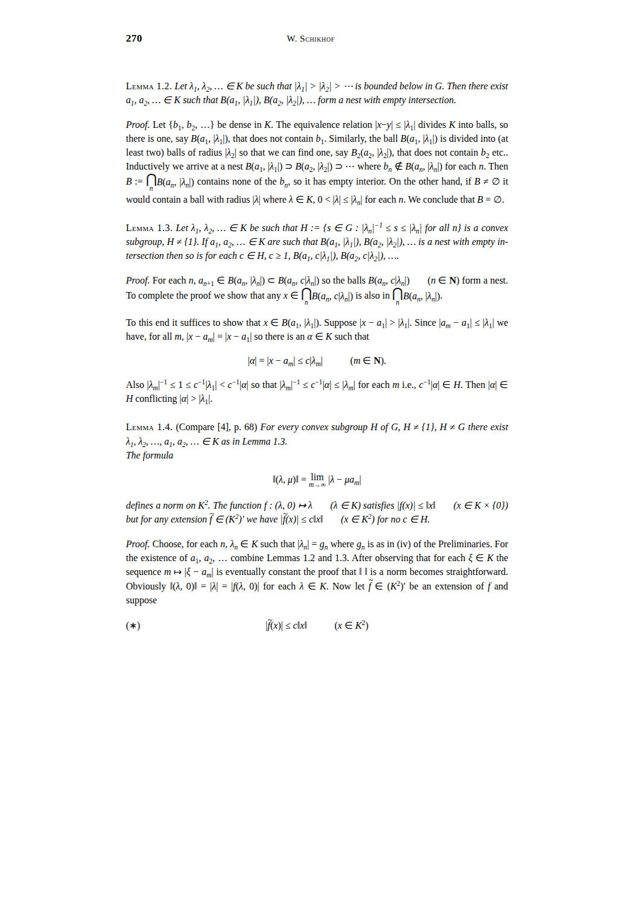270
W. Schikhof
Lemma 1.2. Let λ1, λ2, … ∈ K be such that |λ1| > |λ2| > ⋯ is bounded below in G. Then there exist a1, a2, … ∈ K such that B(a1, |λ1|), B(a2, |λ2|), … form a nest with empty intersection.
Proof. Let {b1, b2, …} be dense in K. The equivalence relation |x−y| ≤ |λ1| divides K into balls, so there is one, say B(a1, |λ1|), that does not contain b1. Similarly, the ball B(a1, |λ1|) is divided into (at least two) balls of radius |λ2| so that we can find one, say B2(a2, |λ2|), that does not contain b2 etc.. Inductively we arrive at a nest B(a1, |λ1|) ⊃ B(a2, |λ2|) ⊃ ⋯ where bn ∉ B(an, |λn|) for each n. Then B := ⋂n B(an, |λn|) contains none of the bn, so it has empty interior. On the other hand, if B ≠ ∅ it would contain a ball with radius |λ| where λ ∈ K, 0 < |λ| ≤ |λn| for each n. We conclude that B = ∅.
Lemma 1.3. Let λ1, λ2, … ∈ K be such that H := {s ∈ G : |λn|−1 ≤ s ≤ |λn| for all n} is a convex subgroup, H ≠ {1}. If a1, a2, … ∈ K are such that B(a1, |λ1|), B(a2, |λ2|), … is a nest with empty intersection then so is for each c ∈ H, c ≥ 1, B(a1, c|λ1|), B(a2, c|λ2|), ….
Proof. For each n, an+1 ∈ B(an, |λn|) ⊂ B(an, c|λn|) so the balls B(an, c|λn|) (n ∈ N) form a nest. To complete the proof we show that any x ∈ ⋂n B(an, c|λn|) is also in ⋂n B(an, |λn|).
To this end it suffices to show that x ∈ B(a1, |λ1|). Suppose |x − a1| > |λ1|. Since |am − a1| ≤ |λ1| we have, for all m, |x − am| = |x − a1| so there is an α ∈ K such that
|α| = |x − am| ≤ c|λm| (m ∈ N).
Also |λm|−1 ≤ 1 ≤ c−1|λ1| < c−1|α| so that |λm|−1 ≤ c−1|α| ≤ |λm| for each m i.e., c−1|α| ∈ H. Then |α| ∈ H conflicting |α| > |λ1|.
Lemma 1.4. (Compare [4], p. 68) For every convex subgroup H of G, H ≠ {1}, H ≠ G there exist λ1, λ2, …, a1, a2, … ∈ K as in Lemma 1.3.
The formula
‖(λ, μ)‖ = lim m→∞ |λ − μam|
defines a norm on K2. The function f : (λ, 0) ↦ λ (λ ∈ K) satisfies |f(x)| ≤ ‖x‖ (x ∈ K × {0}) but for any extension f~ ∈ (K2)′ we have |f~(x)| ≤ c‖x‖ (x ∈ K2) for no c ∈ H.
Proof. Choose, for each n, λn ∈ K such that |λn| = gn where gn is as in (iv) of the Preliminaries. For the existence of a1, a2, … combine Lemmas 1.2 and 1.3. After observing that for each ξ ∈ K the sequence m ↦ |ξ − am| is eventually constant the proof that ‖ ‖ is a norm becomes straightforward. Obviously ‖(λ, 0)‖ = |λ| = |f(λ, 0)| for each λ ∈ K. Now let f~ ∈ (K2)′ be an extension of f and suppose
(∗)
|f~(x)| ≤ c‖x‖ (x ∈ K2)